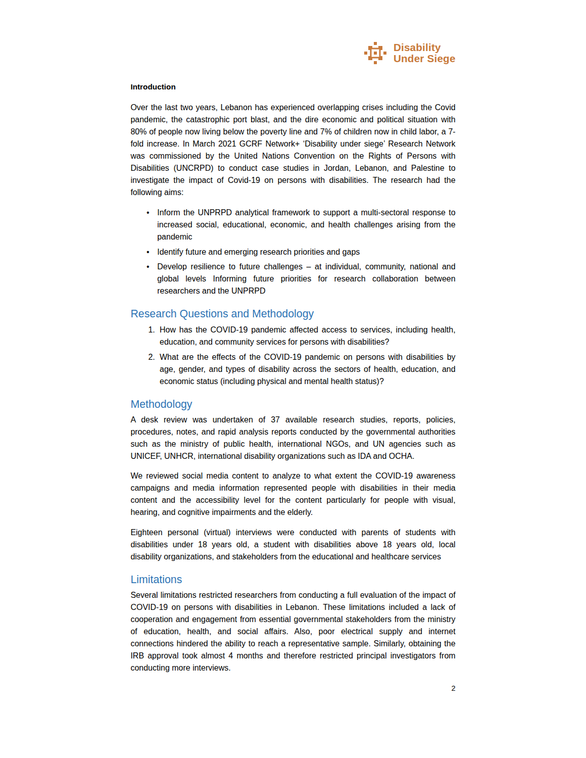Disability Under Siege
Introduction
Over the last two years, Lebanon has experienced overlapping crises including the Covid pandemic, the catastrophic port blast, and the dire economic and political situation with 80% of people now living below the poverty line and 7% of children now in child labor, a 7-fold increase. In March 2021 GCRF Network+ ‘Disability under siege’ Research Network was commissioned by the United Nations Convention on the Rights of Persons with Disabilities (UNCRPD) to conduct case studies in Jordan, Lebanon, and Palestine to investigate the impact of Covid-19 on persons with disabilities. The research had the following aims:
Inform the UNPRPD analytical framework to support a multi-sectoral response to increased social, educational, economic, and health challenges arising from the pandemic
Identify future and emerging research priorities and gaps
Develop resilience to future challenges – at individual, community, national and global levels Informing future priorities for research collaboration between researchers and the UNPRPD
Research Questions and Methodology
How has the COVID-19 pandemic affected access to services, including health, education, and community services for persons with disabilities?
What are the effects of the COVID-19 pandemic on persons with disabilities by age, gender, and types of disability across the sectors of health, education, and economic status (including physical and mental health status)?
Methodology
A desk review was undertaken of 37 available research studies, reports, policies, procedures, notes, and rapid analysis reports conducted by the governmental authorities such as the ministry of public health, international NGOs, and UN agencies such as UNICEF, UNHCR, international disability organizations such as IDA and OCHA.
We reviewed social media content to analyze to what extent the COVID-19 awareness campaigns and media information represented people with disabilities in their media content and the accessibility level for the content particularly for people with visual, hearing, and cognitive impairments and the elderly.
Eighteen personal (virtual) interviews were conducted with parents of students with disabilities under 18 years old, a student with disabilities above 18 years old, local disability organizations, and stakeholders from the educational and healthcare services
Limitations
Several limitations restricted researchers from conducting a full evaluation of the impact of COVID-19 on persons with disabilities in Lebanon. These limitations included a lack of cooperation and engagement from essential governmental stakeholders from the ministry of education, health, and social affairs. Also, poor electrical supply and internet connections hindered the ability to reach a representative sample. Similarly, obtaining the IRB approval took almost 4 months and therefore restricted principal investigators from conducting more interviews.
2